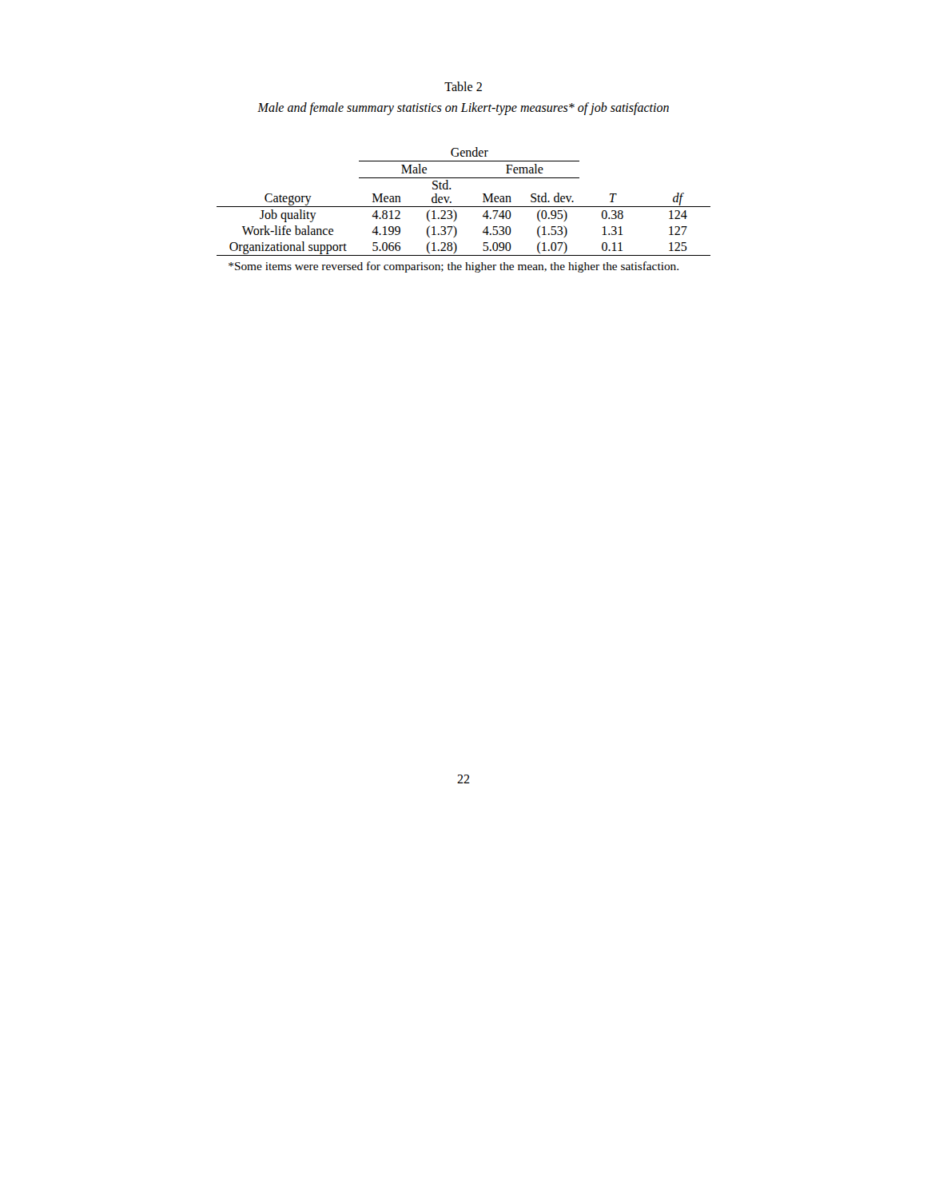Table 2
Male and female summary statistics on Likert-type measures* of job satisfaction
| | Gender | | |
| --- | --- | --- | --- |
| | Male | Female | | |
| Category | Mean | Std. dev. | Mean | Std. dev. | T | df |
| Job quality | 4.812 | (1.23) | 4.740 | (0.95) | 0.38 | 124 |
| Work-life balance | 4.199 | (1.37) | 4.530 | (1.53) | 1.31 | 127 |
| Organizational support | 5.066 | (1.28) | 5.090 | (1.07) | 0.11 | 125 |
*Some items were reversed for comparison; the higher the mean, the higher the satisfaction.
22